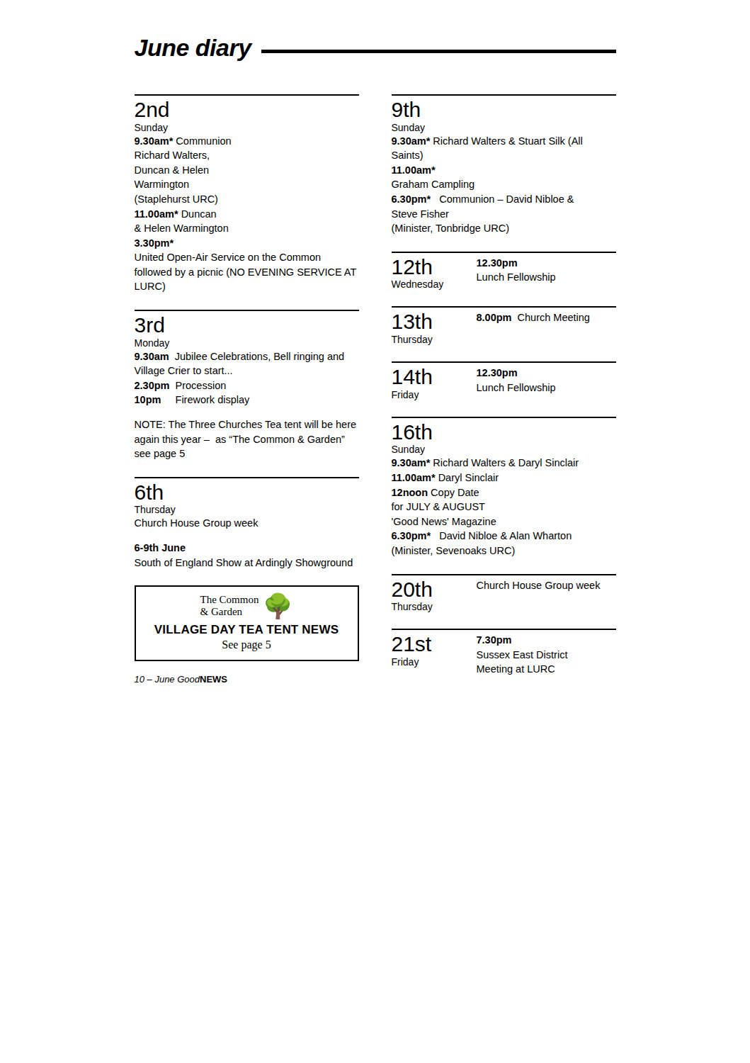June diary
2nd
Sunday
9.30am* Communion
Richard Walters,
Duncan & Helen
Warmington
(Staplehurst URC)
11.00am* Duncan
& Helen Warmington
3.30pm*
United Open-Air Service on the Common followed by a picnic (NO EVENING SERVICE AT LURC)
3rd
Monday
9.30am Jubilee Celebrations, Bell ringing and Village Crier to start...
2.30pm Procession
10pm Firework display
NOTE: The Three Churches Tea tent will be here again this year – as “The Common & Garden” see page 5
6th
Thursday
Church House Group week
6-9th June
South of England Show at Ardingly Showground
The Common
& Garden
🌳
VILLAGE DAY TEA TENT NEWS
See page 5
10 – June Good NEWS
9th
Sunday
9.30am* Richard Walters & Stuart Silk (All Saints)
11.00am*
Graham Campling
6.30pm* Communion – David Nibloe &
Steve Fisher
(Minister, Tonbridge URC)
12th
Wednesday
12.30pm
Lunch Fellowship
13th
Thursday
8.00pm Church Meeting
14th
Friday
12.30pm
Lunch Fellowship
16th
Sunday
9.30am* Richard Walters & Daryl Sinclair
11.00am* Daryl Sinclair
12noon Copy Date
for JULY & AUGUST
'Good News' Magazine
6.30pm* David Nibloe & Alan Wharton
(Minister, Sevenoaks URC)
20th
Thursday
Church House Group week
21st
Friday
7.30pm
Sussex East District
Meeting at LURC